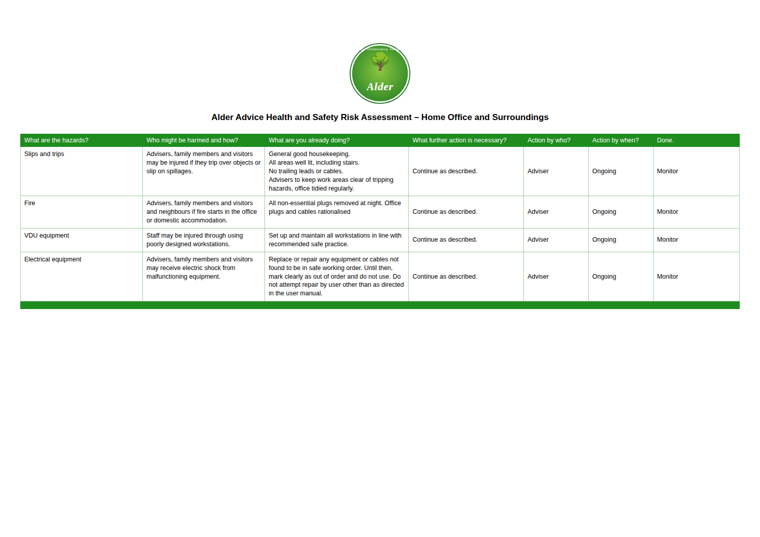Thinking Collaborating Advocating Serving
🌳
Alder
Alder Advice Health and Safety Risk Assessment – Home Office and Surroundings
| What are the hazards? | Who might be harmed and how? | What are you already doing? | What further action is necessary? | Action by who? | Action by when? | Done. |
| --- | --- | --- | --- | --- | --- | --- |
| Slips and trips | Advisers, family members and visitors may be injured if they trip over objects or slip on spillages. | General good housekeeping. All areas well lit, including stairs. No trailing leads or cables. Advisers to keep work areas clear of tripping hazards, office tidied regularly. | Continue as described. | Adviser | Ongoing | Monitor |
| Fire | Advisers, family members and visitors and neighbours if fire starts in the office or domestic accommodation. | All non-essential plugs removed at night. Office plugs and cables rationalised | Continue as described. | Adviser | Ongoing | Monitor |
| VDU equipment | Staff may be injured through using poorly designed workstations. | Set up and maintain all workstations in line with recommended safe practice. | Continue as described. | Adviser | Ongoing | Monitor |
| Electrical equipment | Advisers, family members and visitors may receive electric shock from malfunctioning equipment. | Replace or repair any equipment or cables not found to be in safe working order. Until then, mark clearly as out of order and do not use. Do not attempt repair by user other than as directed in the user manual. | Continue as described. | Adviser | Ongoing | Monitor |